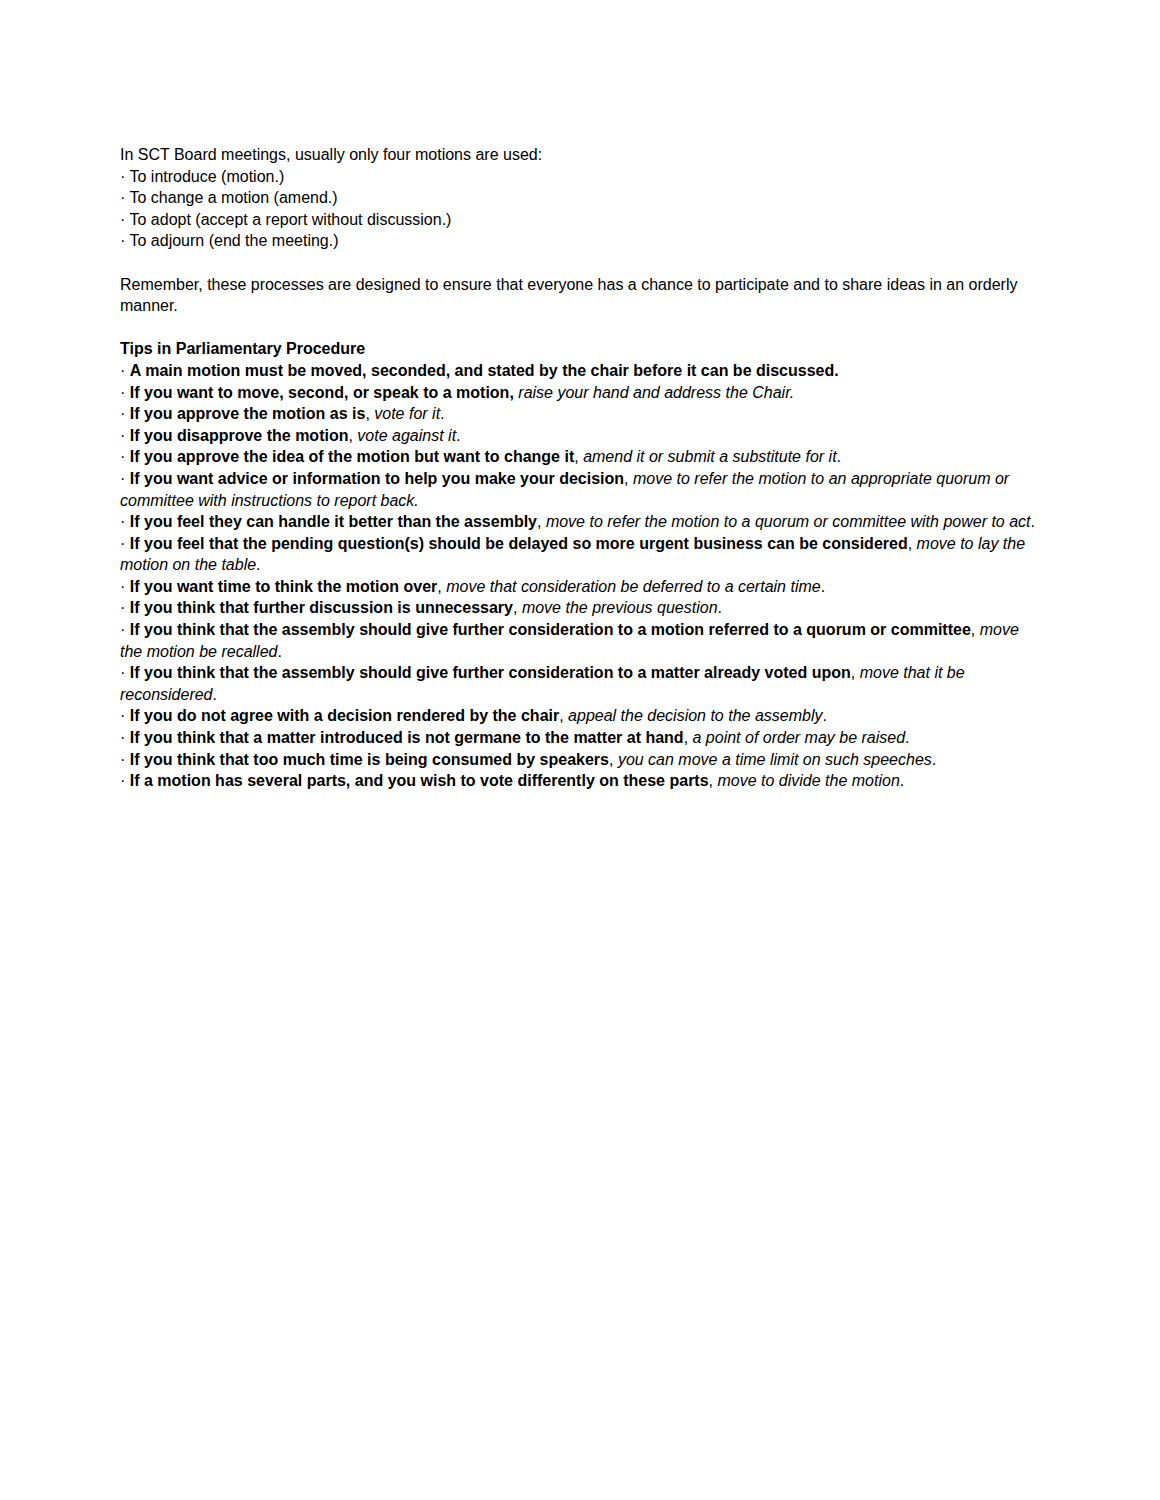In SCT Board meetings, usually only four motions are used:
· To introduce (motion.)
· To change a motion (amend.)
· To adopt (accept a report without discussion.)
· To adjourn (end the meeting.)
Remember, these processes are designed to ensure that everyone has a chance to participate and to share ideas in an orderly manner.
Tips in Parliamentary Procedure
· A main motion must be moved, seconded, and stated by the chair before it can be discussed.
· If you want to move, second, or speak to a motion, raise your hand and address the Chair.
· If you approve the motion as is, vote for it.
· If you disapprove the motion, vote against it.
· If you approve the idea of the motion but want to change it, amend it or submit a substitute for it.
· If you want advice or information to help you make your decision, move to refer the motion to an appropriate quorum or committee with instructions to report back.
· If you feel they can handle it better than the assembly, move to refer the motion to a quorum or committee with power to act.
· If you feel that the pending question(s) should be delayed so more urgent business can be considered, move to lay the motion on the table.
· If you want time to think the motion over, move that consideration be deferred to a certain time.
· If you think that further discussion is unnecessary, move the previous question.
· If you think that the assembly should give further consideration to a motion referred to a quorum or committee, move the motion be recalled.
· If you think that the assembly should give further consideration to a matter already voted upon, move that it be reconsidered.
· If you do not agree with a decision rendered by the chair, appeal the decision to the assembly.
· If you think that a matter introduced is not germane to the matter at hand, a point of order may be raised.
· If you think that too much time is being consumed by speakers, you can move a time limit on such speeches.
· If a motion has several parts, and you wish to vote differently on these parts, move to divide the motion.